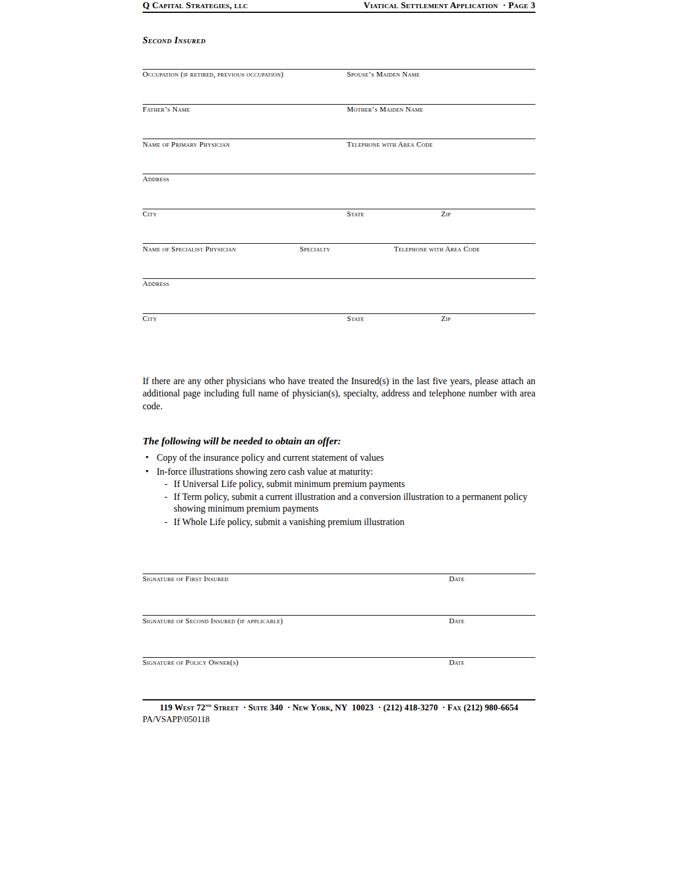Q Capital Strategies, llc
Viatical Settlement Application · Page 3
Second Insured
Occupation (if retired, previous occupation)
Spouse’s Maiden Name
Father’s Name
Mother’s Maiden Name
Name of Primary Physician
Telephone with Area Code
Address
City
State
Zip
Name of Specialist Physician
Specialty
Telephone with Area Code
Address
City
State
Zip
If there are any other physicians who have treated the Insured(s) in the last five years, please attach an additional page including full name of physician(s), specialty, address and telephone number with area code.
The following will be needed to obtain an offer:
Copy of the insurance policy and current statement of values
In-force illustrations showing zero cash value at maturity:
If Universal Life policy, submit minimum premium payments
If Term policy, submit a current illustration and a conversion illustration to a permanent policy showing minimum premium payments
If Whole Life policy, submit a vanishing premium illustration
Signature of First Insured
Date
Signature of Second Insured (if applicable)
Date
Signature of Policy Owner(s)
Date
119 West 72nd Street · Suite 340 · New York, NY 10023 · (212) 418-3270 · Fax (212) 980-6654
PA/VSAPP/050118